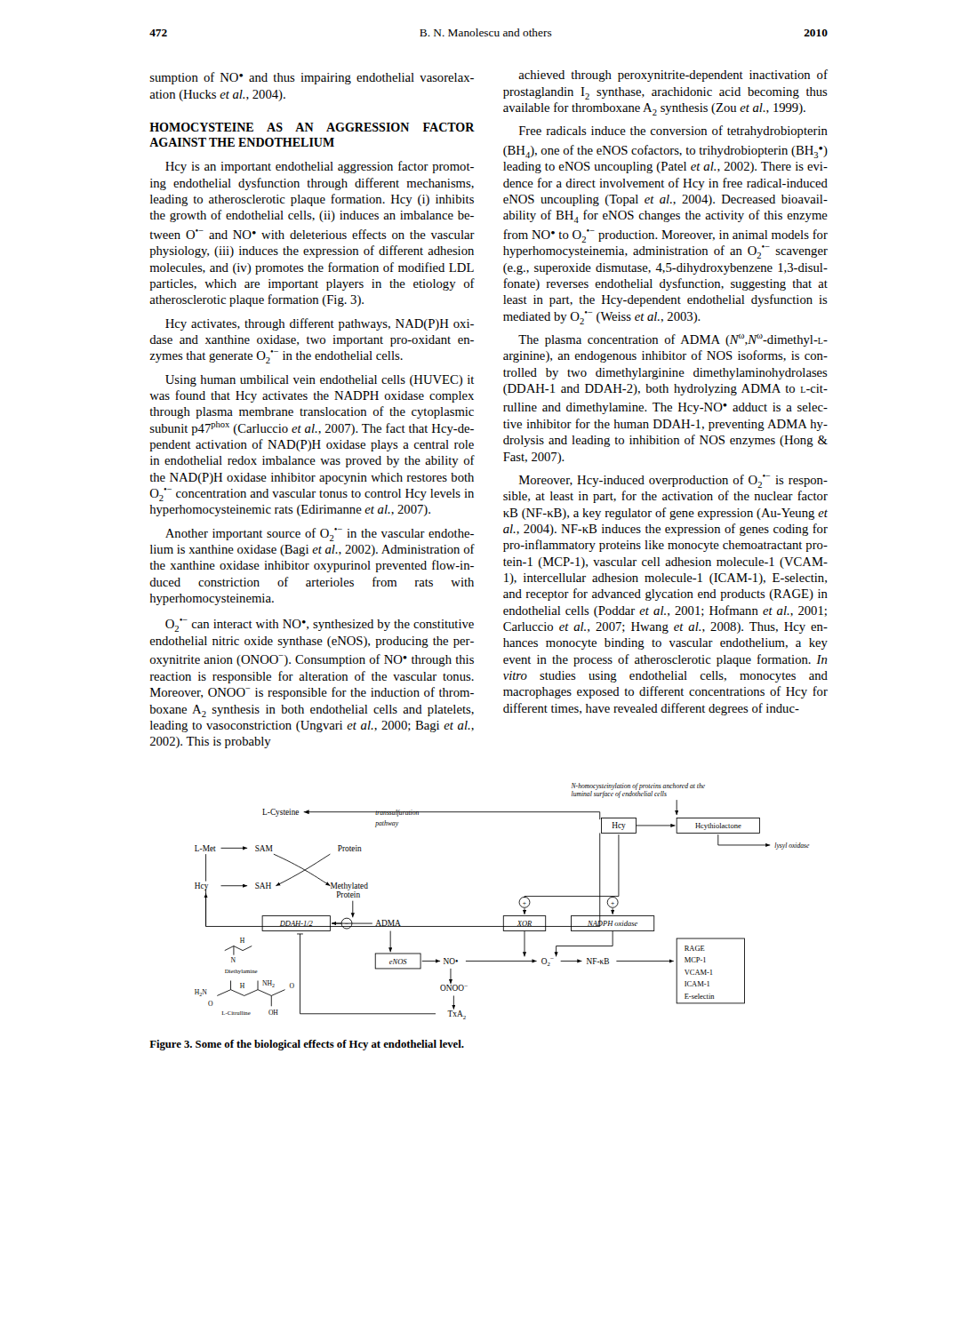472 B. N. Manolescu and others 2010
sumption of NO• and thus impairing endothelial vasorelaxation (Hucks et al., 2004).
Homocysteine as an aggression factor against the endothelium
Hcy is an important endothelial aggression factor promoting endothelial dysfunction through different mechanisms, leading to atherosclerotic plaque formation. Hcy (i) inhibits the growth of endothelial cells, (ii) induces an imbalance between O•− and NO• with deleterious effects on the vascular physiology, (iii) induces the expression of different adhesion molecules, and (iv) promotes the formation of modified LDL particles, which are important players in the etiology of atherosclerotic plaque formation (Fig. 3).
Hcy activates, through different pathways, NAD(P)H oxidase and xanthine oxidase, two important pro-oxidant enzymes that generate O2•− in the endothelial cells.
Using human umbilical vein endothelial cells (HUVEC) it was found that Hcy activates the NADPH oxidase complex through plasma membrane translocation of the cytoplasmic subunit p47phox (Carluccio et al., 2007). The fact that Hcy-dependent activation of NAD(P)H oxidase plays a central role in endothelial redox imbalance was proved by the ability of the NAD(P)H oxidase inhibitor apocynin which restores both O2•− concentration and vascular tonus to control Hcy levels in hyperhomocysteinemic rats (Edirimanne et al., 2007).
Another important source of O2•− in the vascular endothelium is xanthine oxidase (Bagi et al., 2002). Administration of the xanthine oxidase inhibitor oxypurinol prevented flow-induced constriction of arterioles from rats with hyperhomocysteinemia.
O2•− can interact with NO•, synthesized by the constitutive endothelial nitric oxide synthase (eNOS), producing the peroxynitrite anion (ONOO−). Consumption of NO• through this reaction is responsible for alteration of the vascular tonus. Moreover, ONOO− is responsible for the induction of thromboxane A2 synthesis in both endothelial cells and platelets, leading to vasoconstriction (Ungvari et al., 2000; Bagi et al., 2002). This is probably
achieved through peroxynitrite-dependent inactivation of prostaglandin I2 synthase, arachidonic acid becoming thus available for thromboxane A2 synthesis (Zou et al., 1999).
Free radicals induce the conversion of tetrahydrobiopterin (BH4), one of the eNOS cofactors, to trihydrobiopterin (BH3•) leading to eNOS uncoupling (Patel et al., 2002). There is evidence for a direct involvement of Hcy in free radical-induced eNOS uncoupling (Topal et al., 2004). Decreased bioavailability of BH4 for eNOS changes the activity of this enzyme from NO• to O2•− production. Moreover, in animal models for hyperhomocysteinemia, administration of an O2•− scavenger (e.g., superoxide dismutase, 4,5-dihydroxybenzene 1,3-disulfonate) reverses endothelial dysfunction, suggesting that at least in part, the Hcy-dependent endothelial dysfunction is mediated by O2•− (Weiss et al., 2003).
The plasma concentration of ADMA (Nω,Nω-dimethyl-l-arginine), an endogenous inhibitor of NOS isoforms, is controlled by two dimethylarginine dimethylaminohydrolases (DDAH-1 and DDAH-2), both hydrolyzing ADMA to l-citrulline and dimethylamine. The Hcy-NO• adduct is a selective inhibitor for the human DDAH-1, preventing ADMA hydrolysis and leading to inhibition of NOS enzymes (Hong & Fast, 2007).
Moreover, Hcy-induced overproduction of O2•− is responsible, at least in part, for the activation of the nuclear factor κB (NF-κB), a key regulator of gene expression (Au-Yeung et al., 2004). NF-κB induces the expression of genes coding for pro-inflammatory proteins like monocyte chemoatractant protein-1 (MCP-1), vascular cell adhesion molecule-1 (VCAM-1), intercellular adhesion molecule-1 (ICAM-1), E-selectin, and receptor for advanced glycation end products (RAGE) in endothelial cells (Poddar et al., 2001; Hofmann et al., 2001; Carluccio et al., 2007; Hwang et al., 2008). Thus, Hcy enhances monocyte binding to vascular endothelium, a key event in the process of atherosclerotic plaque formation. In vitro studies using endothelial cells, monocytes and macrophages exposed to different concentrations of Hcy for different times, have revealed different degrees of induc-
N-homocysteinylation of proteins anchored at the luminal surface of endothelial cells Hcy Hcythiolactone lysyl oxidase transsulfuration pathway L-Cysteine L-Met SAM Protein Hcy SAH Methylated Protein DDAH-1/2 − ADMA H N Diethylamine H2N H NH2 O OH L-Citrulline O eNOS NO• O2− NF-κB XOR NADPH oxidase + + ONOO− TxA2 RAGE MCP-1 VCAM-1 ICAM-1 E-selectin
Figure 3. Some of the biological effects of Hcy at endothelial level.